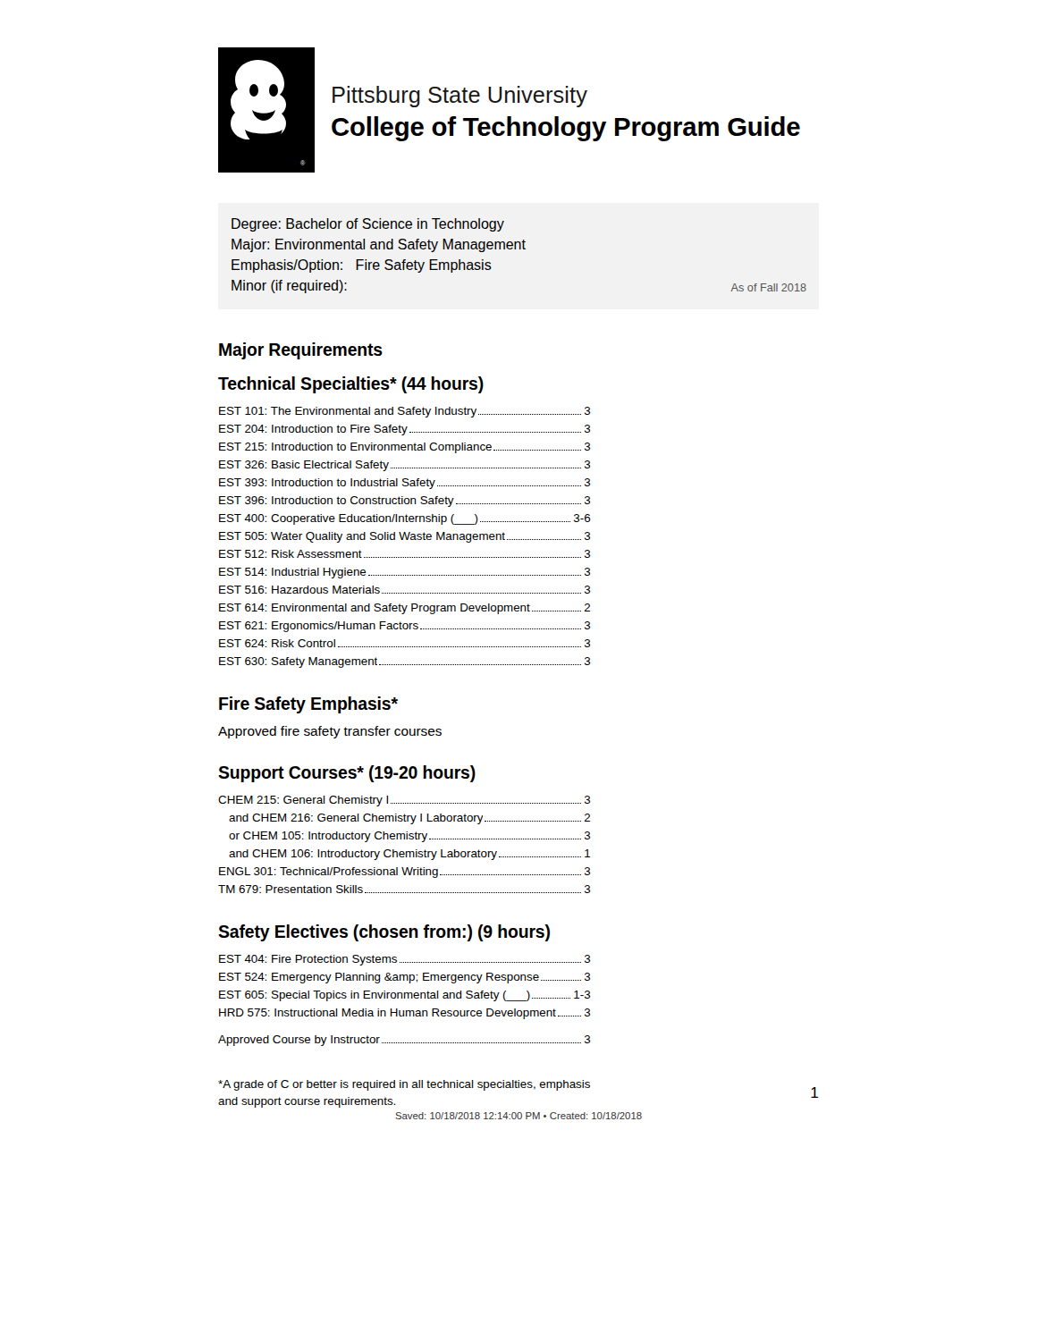®
Pittsburg State University
College of Technology Program Guide
Degree: Bachelor of Science in Technology
Major: Environmental and Safety Management
Emphasis/Option: Fire Safety Emphasis
Minor (if required):
As of Fall 2018
Major Requirements
Technical Specialties* (44 hours)
EST 101: The Environmental and Safety Industry 3
EST 204: Introduction to Fire Safety 3
EST 215: Introduction to Environmental Compliance 3
EST 326: Basic Electrical Safety 3
EST 393: Introduction to Industrial Safety 3
EST 396: Introduction to Construction Safety 3
EST 400: Cooperative Education/Internship (___) 3-6
EST 505: Water Quality and Solid Waste Management 3
EST 512: Risk Assessment 3
EST 514: Industrial Hygiene 3
EST 516: Hazardous Materials 3
EST 614: Environmental and Safety Program Development 2
EST 621: Ergonomics/Human Factors 3
EST 624: Risk Control 3
EST 630: Safety Management 3
Fire Safety Emphasis*
Approved fire safety transfer courses
Support Courses* (19-20 hours)
CHEM 215: General Chemistry I 3
and CHEM 216: General Chemistry I Laboratory 2
or CHEM 105: Introductory Chemistry 3
and CHEM 106: Introductory Chemistry Laboratory 1
ENGL 301: Technical/Professional Writing 3
TM 679: Presentation Skills 3
Safety Electives (chosen from:) (9 hours)
EST 404: Fire Protection Systems 3
EST 524: Emergency Planning &amp; Emergency Response 3
EST 605: Special Topics in Environmental and Safety (___) 1-3
HRD 575: Instructional Media in Human Resource Development 3
Approved Course by Instructor 3
*A grade of C or better is required in all technical specialties, emphasis and support course requirements.
1
Saved: 10/18/2018 12:14:00 PM • Created: 10/18/2018